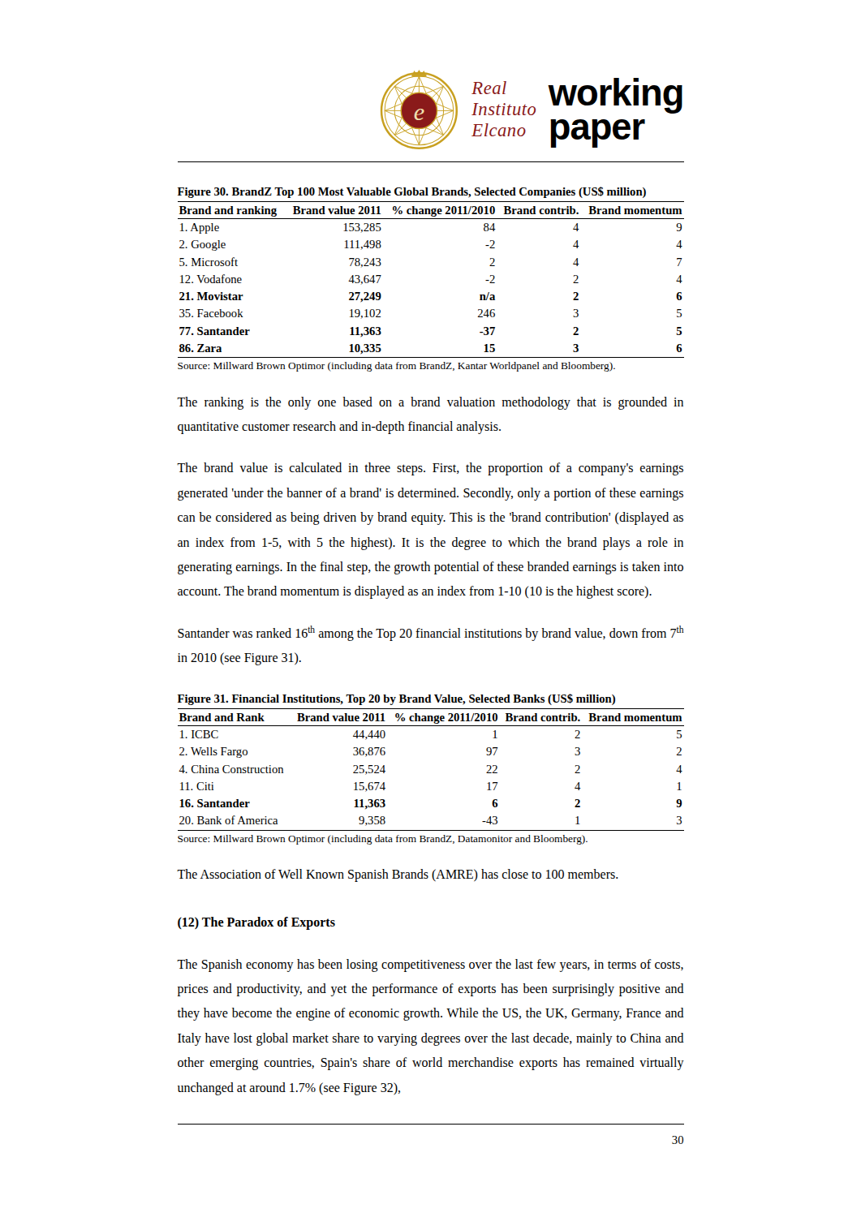e
Real
Instituto
Elcano
working
paper
Figure 30. BrandZ Top 100 Most Valuable Global Brands, Selected Companies (US$ million)
| Brand and ranking | Brand value 2011 | % change 2011/2010 | Brand contrib. | Brand momentum |
| --- | --- | --- | --- | --- |
| 1. Apple | 153,285 | 84 | 4 | 9 |
| 2. Google | 111,498 | -2 | 4 | 4 |
| 5. Microsoft | 78,243 | 2 | 4 | 7 |
| 12. Vodafone | 43,647 | -2 | 2 | 4 |
| 21. Movistar | 27,249 | n/a | 2 | 6 |
| 35. Facebook | 19,102 | 246 | 3 | 5 |
| 77. Santander | 11,363 | -37 | 2 | 5 |
| 86. Zara | 10,335 | 15 | 3 | 6 |
Source: Millward Brown Optimor (including data from BrandZ, Kantar Worldpanel and Bloomberg).
The ranking is the only one based on a brand valuation methodology that is grounded in quantitative customer research and in-depth financial analysis.
The brand value is calculated in three steps. First, the proportion of a company's earnings generated 'under the banner of a brand' is determined. Secondly, only a portion of these earnings can be considered as being driven by brand equity. This is the 'brand contribution' (displayed as an index from 1-5, with 5 the highest). It is the degree to which the brand plays a role in generating earnings. In the final step, the growth potential of these branded earnings is taken into account. The brand momentum is displayed as an index from 1-10 (10 is the highest score).
Santander was ranked 16th among the Top 20 financial institutions by brand value, down from 7th in 2010 (see Figure 31).
Figure 31. Financial Institutions, Top 20 by Brand Value, Selected Banks (US$ million)
| Brand and Rank | Brand value 2011 | % change 2011/2010 | Brand contrib. | Brand momentum |
| --- | --- | --- | --- | --- |
| 1. ICBC | 44,440 | 1 | 2 | 5 |
| 2. Wells Fargo | 36,876 | 97 | 3 | 2 |
| 4. China Construction | 25,524 | 22 | 2 | 4 |
| 11. Citi | 15,674 | 17 | 4 | 1 |
| 16. Santander | 11,363 | 6 | 2 | 9 |
| 20. Bank of America | 9,358 | -43 | 1 | 3 |
Source: Millward Brown Optimor (including data from BrandZ, Datamonitor and Bloomberg).
The Association of Well Known Spanish Brands (AMRE) has close to 100 members.
(12) The Paradox of Exports
The Spanish economy has been losing competitiveness over the last few years, in terms of costs, prices and productivity, and yet the performance of exports has been surprisingly positive and they have become the engine of economic growth. While the US, the UK, Germany, France and Italy have lost global market share to varying degrees over the last decade, mainly to China and other emerging countries, Spain's share of world merchandise exports has remained virtually unchanged at around 1.7% (see Figure 32),
30